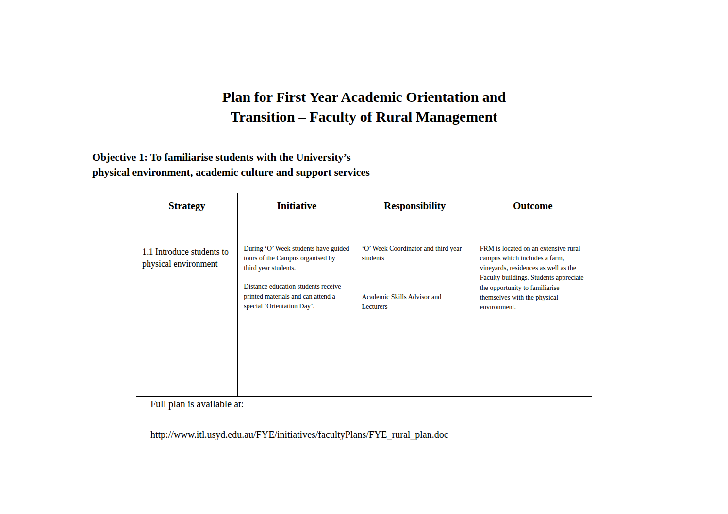Plan for First Year Academic Orientation and
Transition – Faculty of Rural Management
Objective 1: To familiarise students with the University’s
physical environment, academic culture and support services
| Strategy | Initiative | Responsibility | Outcome |
| --- | --- | --- | --- |
| 1.1 Introduce students to physical environment | During ‘O’ Week students have guided tours of the Campus organised by third year students. Distance education students receive printed materials and can attend a special ‘Orientation Day’. | ‘O’ Week Coordinator and third year students Academic Skills Advisor and Lecturers | FRM is located on an extensive rural campus which includes a farm, vineyards, residences as well as the Faculty buildings. Students appreciate the opportunity to familiarise themselves with the physical environment. |
Full plan is available at:
http://www.itl.usyd.edu.au/FYE/initiatives/facultyPlans/FYE_rural_plan.doc